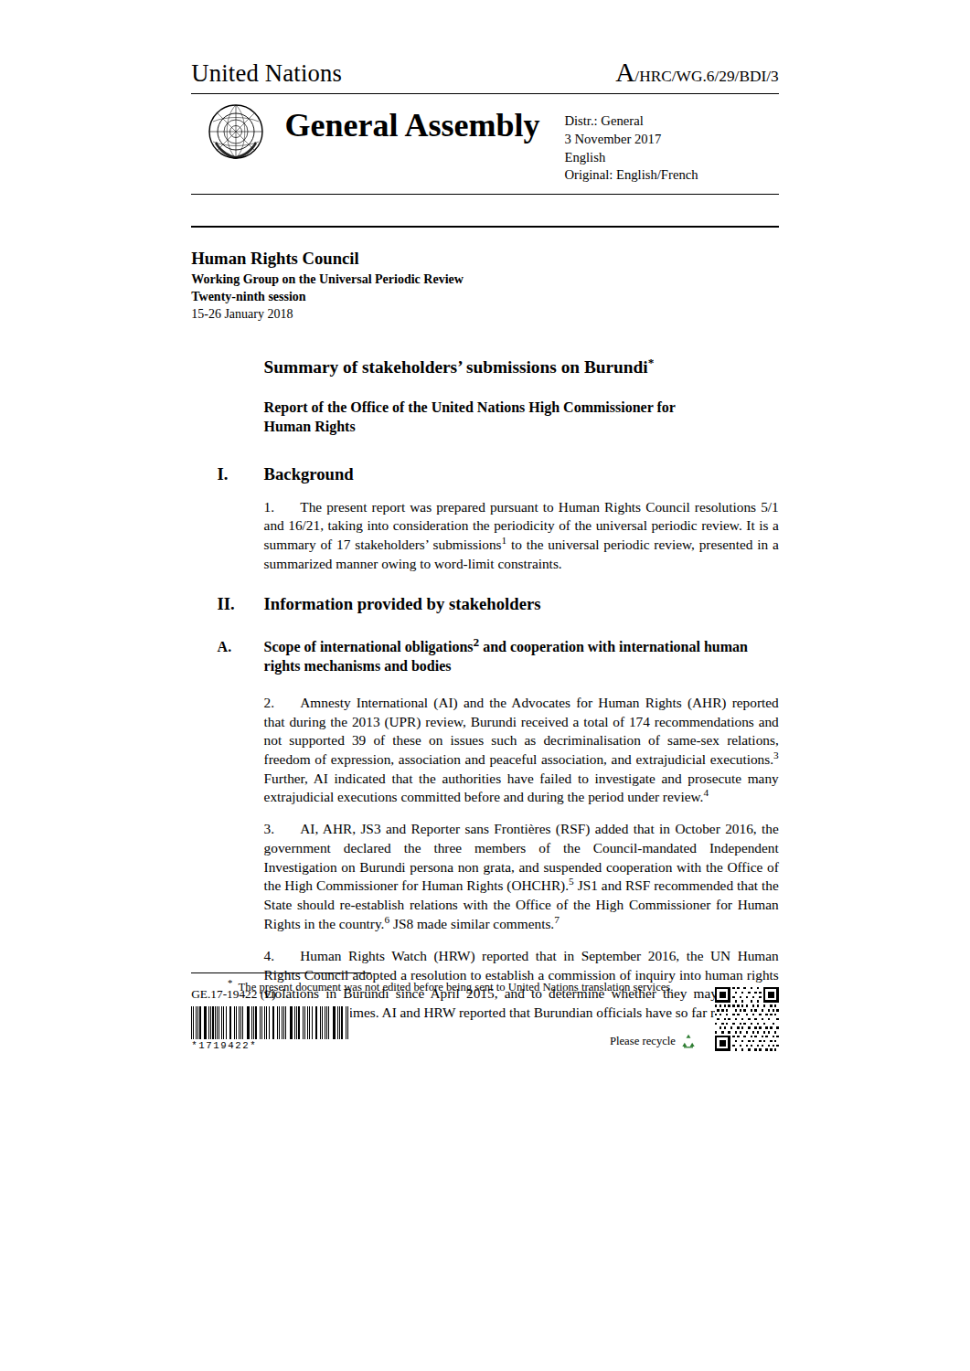United Nations
A/HRC/WG.6/29/BDI/3
General Assembly
Distr.: General
3 November 2017
English
Original: English/French
Human Rights Council
Working Group on the Universal Periodic Review
Twenty-ninth session
15-26 January 2018
Summary of stakeholders’ submissions on Burundi*
Report of the Office of the United Nations High Commissioner for
Human Rights
I.
Background
1. The present report was prepared pursuant to Human Rights Council resolutions 5/1 and 16/21, taking into consideration the periodicity of the universal periodic review. It is a summary of 17 stakeholders’ submissions1 to the universal periodic review, presented in a summarized manner owing to word-limit constraints.
II.
Information provided by stakeholders
A.
Scope of international obligations2 and cooperation with international human rights mechanisms and bodies
2. Amnesty International (AI) and the Advocates for Human Rights (AHR) reported that during the 2013 (UPR) review, Burundi received a total of 174 recommendations and not supported 39 of these on issues such as decriminalisation of same-sex relations, freedom of expression, association and peaceful association, and extrajudicial executions.3 Further, AI indicated that the authorities have failed to investigate and prosecute many extrajudicial executions committed before and during the period under review.4
3. AI, AHR, JS3 and Reporter sans Frontières (RSF) added that in October 2016, the government declared the three members of the Council-mandated Independent Investigation on Burundi persona non grata, and suspended cooperation with the Office of the High Commissioner for Human Rights (OHCHR).5 JS1 and RSF recommended that the State should re-establish relations with the Office of the High Commissioner for Human Rights in the country.6 JS8 made similar comments.7
4. Human Rights Watch (HRW) reported that in September 2016, the UN Human Rights Council adopted a resolution to establish a commission of inquiry into human rights violations in Burundi since April 2015, and to determine whether they may constitute international crimes. AI and HRW reported that Burundian officials have so far refused to
* The present document was not edited before being sent to United Nations translation services.
GE.17-19422 (E)
*1719422*
Please recycle